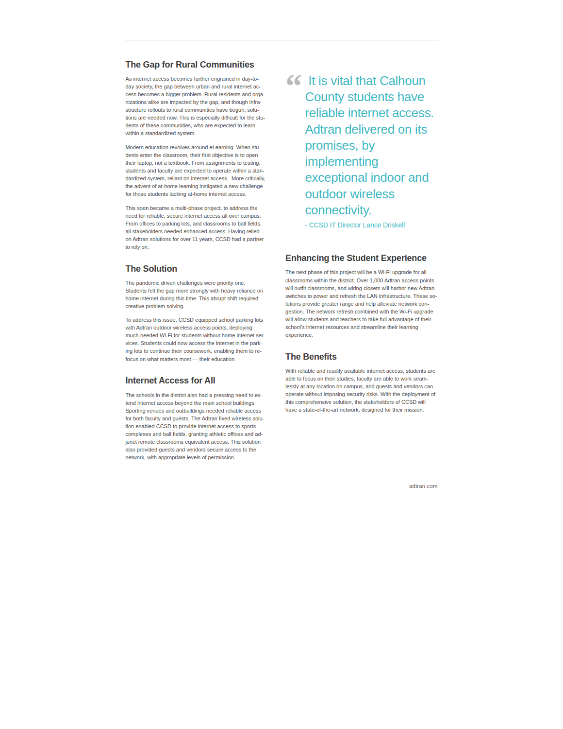The Gap for Rural Communities
As internet access becomes further engrained in day-to-day society, the gap between urban and rural internet access becomes a bigger problem. Rural residents and organizations alike are impacted by the gap, and though infrastructure rollouts to rural communities have begun, solutions are needed now. This is especially difficult for the students of these communities, who are expected to learn within a standardized system.
Modern education revolves around eLearning. When students enter the classroom, their first objective is to open their laptop, not a textbook. From assignments to testing, students and faculty are expected to operate within a standardized system, reliant on internet access. More critically, the advent of at-home learning instigated a new challenge for those students lacking at-home internet access.
This soon became a multi-phase project, to address the need for reliable, secure internet access all over campus. From offices to parking lots, and classrooms to ball fields, all stakeholders needed enhanced access. Having relied on Adtran solutions for over 11 years, CCSD had a partner to rely on.
The Solution
The pandemic driven challenges were priority one. Students felt the gap more strongly with heavy reliance on home internet during this time. This abrupt shift required creative problem solving.
To address this issue, CCSD equipped school parking lots with Adtran outdoor wireless access points, deploying much-needed Wi-Fi for students without home internet services. Students could now access the internet in the parking lots to continue their coursework, enabling them to refocus on what matters most — their education.
Internet Access for All
The schools in the district also had a pressing need to extend internet access beyond the main school buildings. Sporting venues and outbuildings needed reliable access for both faculty and guests. The Adtran fixed wireless solution enabled CCSD to provide internet access to sports complexes and ball fields, granting athletic offices and adjunct remote classrooms equivalent access. This solution also provided guests and vendors secure access to the network, with appropriate levels of permission.
“
It is vital that Calhoun County students have reliable internet access. Adtran delivered on its promises, by implementing exceptional indoor and outdoor wireless connectivity.
- CCSD IT Director Lance Driskell
Enhancing the Student Experience
The next phase of this project will be a Wi-Fi upgrade for all classrooms within the district. Over 1,000 Adtran access points will outfit classrooms, and wiring closets will harbor new Adtran switches to power and refresh the LAN infrastructure. These solutions provide greater range and help alleviate network congestion. The network refresh combined with the Wi-Fi upgrade will allow students and teachers to take full advantage of their school’s internet resources and streamline their learning experience.
The Benefits
With reliable and readily available internet access, students are able to focus on their studies, faculty are able to work seamlessly at any location on campus, and guests and vendors can operate without imposing security risks. With the deployment of this comprehensive solution, the stakeholders of CCSD will have a state-of-the-art network, designed for their mission.
adtran.com